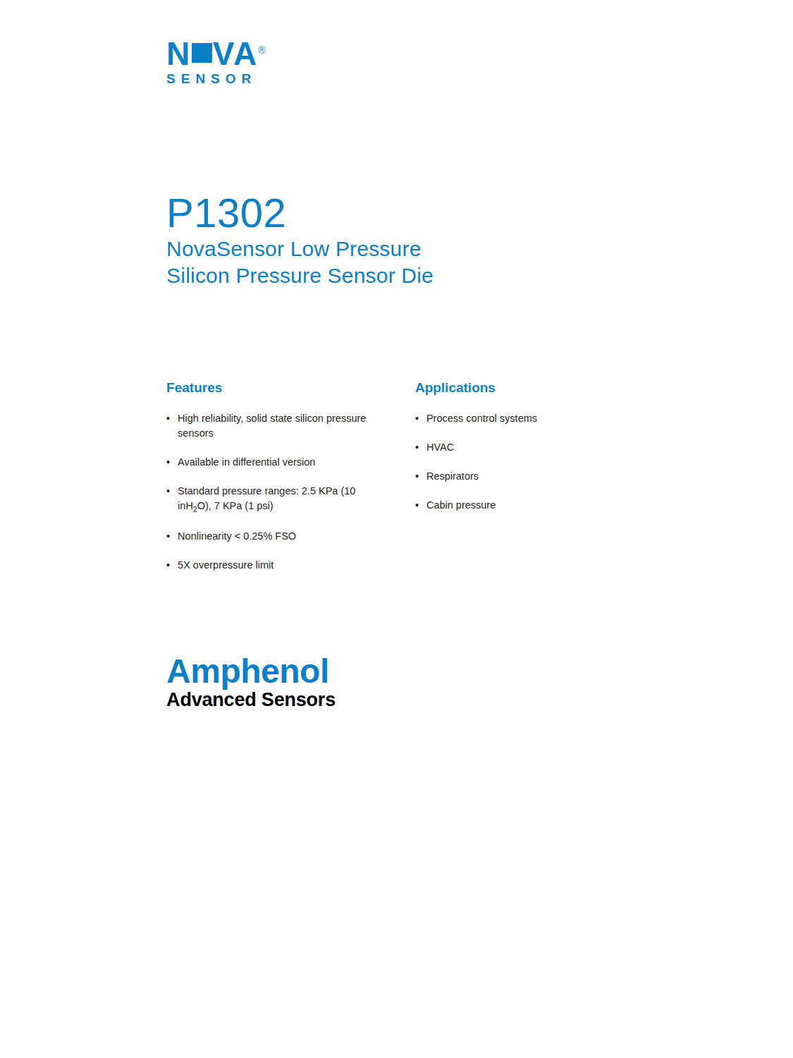N VA®
SENSOR
P1302
NovaSensor Low Pressure
Silicon Pressure Sensor Die
Features
High reliability, solid state silicon pressure sensors
Available in differential version
Standard pressure ranges: 2.5 KPa (10 inH2O), 7 KPa (1 psi)
Nonlinearity < 0.25% FSO
5X overpressure limit
Applications
Process control systems
HVAC
Respirators
Cabin pressure
Amphenol
Advanced Sensors